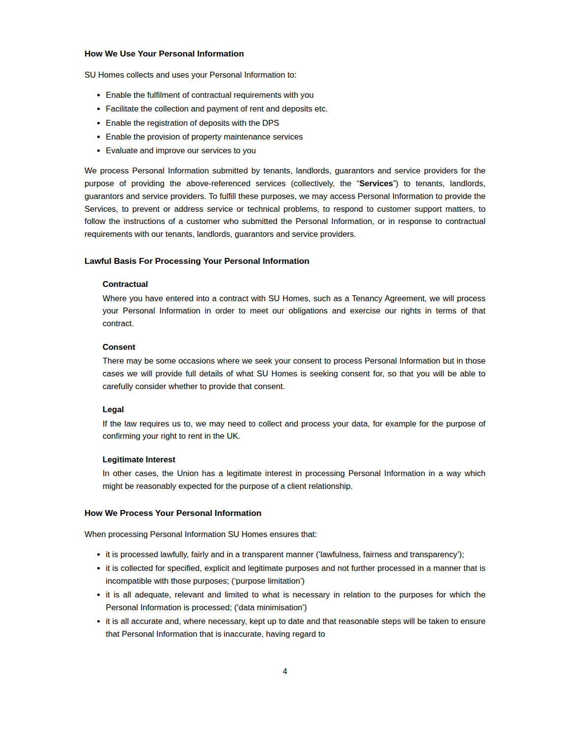How We Use Your Personal Information
SU Homes collects and uses your Personal Information to:
Enable the fulfilment of contractual requirements with you
Facilitate the collection and payment of rent and deposits etc.
Enable the registration of deposits with the DPS
Enable the provision of property maintenance services
Evaluate and improve our services to you
We process Personal Information submitted by tenants, landlords, guarantors and service providers for the purpose of providing the above-referenced services (collectively, the “Services”) to tenants, landlords, guarantors and service providers. To fulfill these purposes, we may access Personal Information to provide the Services, to prevent or address service or technical problems, to respond to customer support matters, to follow the instructions of a customer who submitted the Personal Information, or in response to contractual requirements with our tenants, landlords, guarantors and service providers.
Lawful Basis For Processing Your Personal Information
Contractual
Where you have entered into a contract with SU Homes, such as a Tenancy Agreement, we will process your Personal Information in order to meet our obligations and exercise our rights in terms of that contract.
Consent
There may be some occasions where we seek your consent to process Personal Information but in those cases we will provide full details of what SU Homes is seeking consent for, so that you will be able to carefully consider whether to provide that consent.
Legal
If the law requires us to, we may need to collect and process your data, for example for the purpose of confirming your right to rent in the UK.
Legitimate Interest
In other cases, the Union has a legitimate interest in processing Personal Information in a way which might be reasonably expected for the purpose of a client relationship.
How We Process Your Personal Information
When processing Personal Information SU Homes ensures that:
it is processed lawfully, fairly and in a transparent manner (‘lawfulness, fairness and transparency’);
it is collected for specified, explicit and legitimate purposes and not further processed in a manner that is incompatible with those purposes; (‘purpose limitation’)
it is all adequate, relevant and limited to what is necessary in relation to the purposes for which the Personal Information is processed; (‘data minimisation’)
it is all accurate and, where necessary, kept up to date and that reasonable steps will be taken to ensure that Personal Information that is inaccurate, having regard to
4